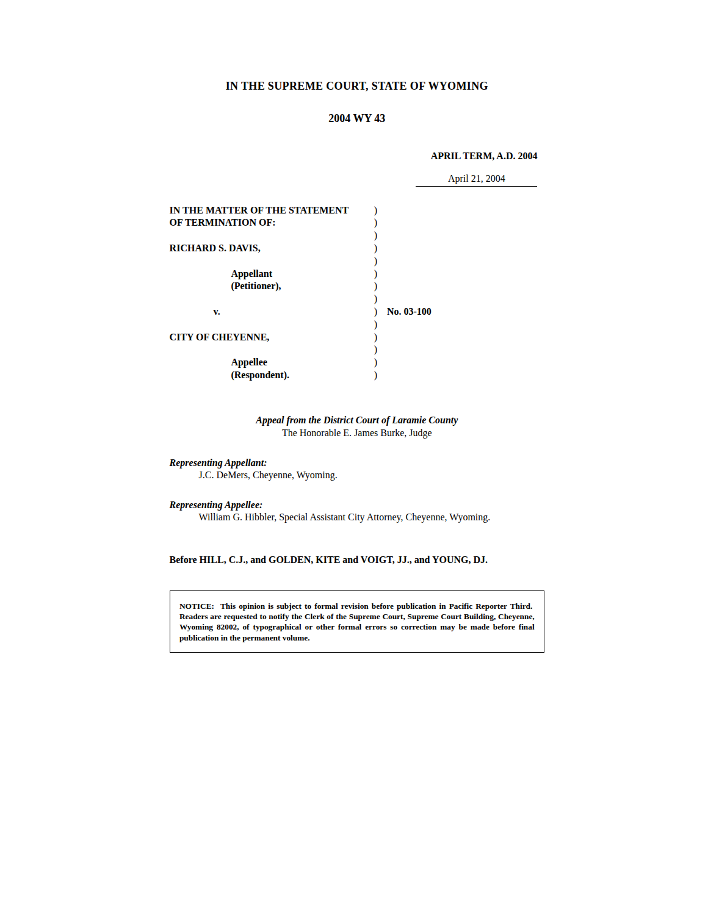IN THE SUPREME COURT, STATE OF WYOMING
2004 WY 43
APRIL TERM, A.D. 2004
April 21, 2004
| IN THE MATTER OF THE STATEMENT | ) | |
| OF TERMINATION OF: | ) | |
| | ) | |
| RICHARD S. DAVIS, | ) | |
| | ) | |
| Appellant | ) | |
| (Petitioner), | ) | |
| | ) | |
| v. | ) | No. 03-100 |
| | ) | |
| CITY OF CHEYENNE, | ) | |
| | ) | |
| Appellee | ) | |
| (Respondent). | ) | |
Appeal from the District Court of Laramie County
The Honorable E. James Burke, Judge
Representing Appellant:
J.C. DeMers, Cheyenne, Wyoming.
Representing Appellee:
William G. Hibbler, Special Assistant City Attorney, Cheyenne, Wyoming.
Before HILL, C.J., and GOLDEN, KITE and VOIGT, JJ., and YOUNG, DJ.
NOTICE: This opinion is subject to formal revision before publication in Pacific Reporter Third. Readers are requested to notify the Clerk of the Supreme Court, Supreme Court Building, Cheyenne, Wyoming 82002, of typographical or other formal errors so correction may be made before final publication in the permanent volume.